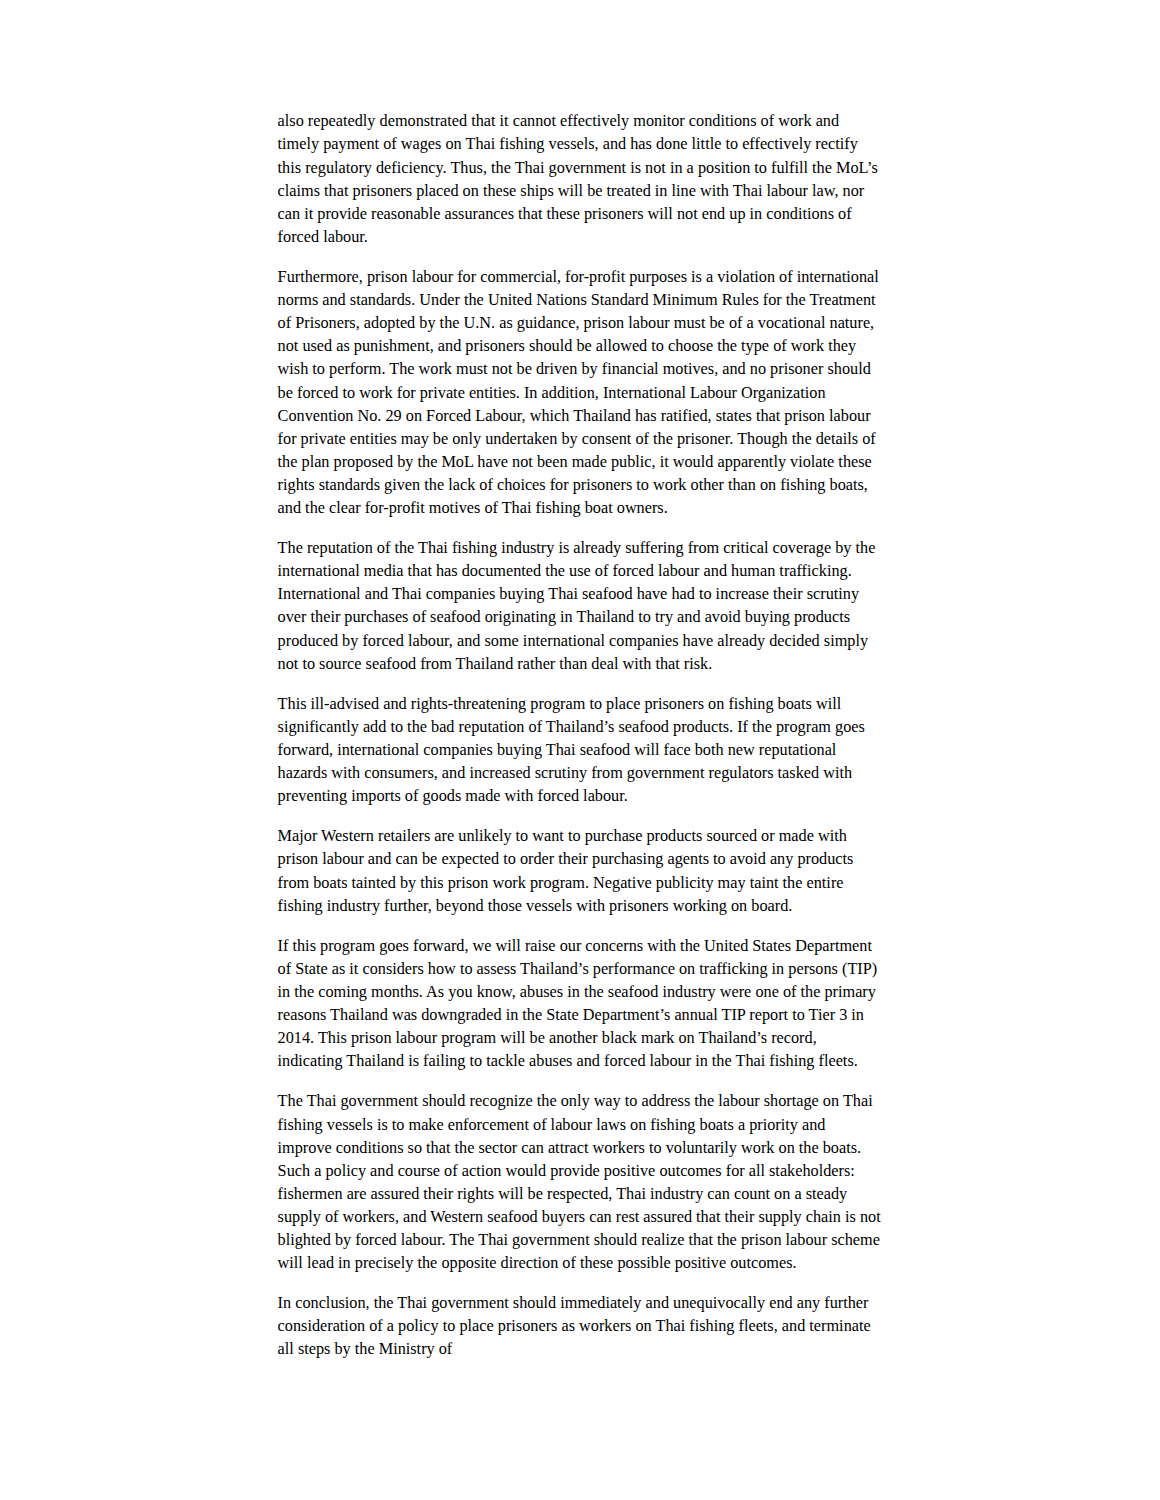also repeatedly demonstrated that it cannot effectively monitor conditions of work and timely payment of wages on Thai fishing vessels, and has done little to effectively rectify this regulatory deficiency. Thus, the Thai government is not in a position to fulfill the MoL’s claims that prisoners placed on these ships will be treated in line with Thai labour law, nor can it provide reasonable assurances that these prisoners will not end up in conditions of forced labour.
Furthermore, prison labour for commercial, for-profit purposes is a violation of international norms and standards. Under the United Nations Standard Minimum Rules for the Treatment of Prisoners, adopted by the U.N. as guidance, prison labour must be of a vocational nature, not used as punishment, and prisoners should be allowed to choose the type of work they wish to perform. The work must not be driven by financial motives, and no prisoner should be forced to work for private entities. In addition, International Labour Organization Convention No. 29 on Forced Labour, which Thailand has ratified, states that prison labour for private entities may be only undertaken by consent of the prisoner. Though the details of the plan proposed by the MoL have not been made public, it would apparently violate these rights standards given the lack of choices for prisoners to work other than on fishing boats, and the clear for-profit motives of Thai fishing boat owners.
The reputation of the Thai fishing industry is already suffering from critical coverage by the international media that has documented the use of forced labour and human trafficking. International and Thai companies buying Thai seafood have had to increase their scrutiny over their purchases of seafood originating in Thailand to try and avoid buying products produced by forced labour, and some international companies have already decided simply not to source seafood from Thailand rather than deal with that risk.
This ill-advised and rights-threatening program to place prisoners on fishing boats will significantly add to the bad reputation of Thailand’s seafood products. If the program goes forward, international companies buying Thai seafood will face both new reputational hazards with consumers, and increased scrutiny from government regulators tasked with preventing imports of goods made with forced labour.
Major Western retailers are unlikely to want to purchase products sourced or made with prison labour and can be expected to order their purchasing agents to avoid any products from boats tainted by this prison work program. Negative publicity may taint the entire fishing industry further, beyond those vessels with prisoners working on board.
If this program goes forward, we will raise our concerns with the United States Department of State as it considers how to assess Thailand’s performance on trafficking in persons (TIP) in the coming months. As you know, abuses in the seafood industry were one of the primary reasons Thailand was downgraded in the State Department’s annual TIP report to Tier 3 in 2014. This prison labour program will be another black mark on Thailand’s record, indicating Thailand is failing to tackle abuses and forced labour in the Thai fishing fleets.
The Thai government should recognize the only way to address the labour shortage on Thai fishing vessels is to make enforcement of labour laws on fishing boats a priority and improve conditions so that the sector can attract workers to voluntarily work on the boats. Such a policy and course of action would provide positive outcomes for all stakeholders: fishermen are assured their rights will be respected, Thai industry can count on a steady supply of workers, and Western seafood buyers can rest assured that their supply chain is not blighted by forced labour. The Thai government should realize that the prison labour scheme will lead in precisely the opposite direction of these possible positive outcomes.
In conclusion, the Thai government should immediately and unequivocally end any further consideration of a policy to place prisoners as workers on Thai fishing fleets, and terminate all steps by the Ministry of